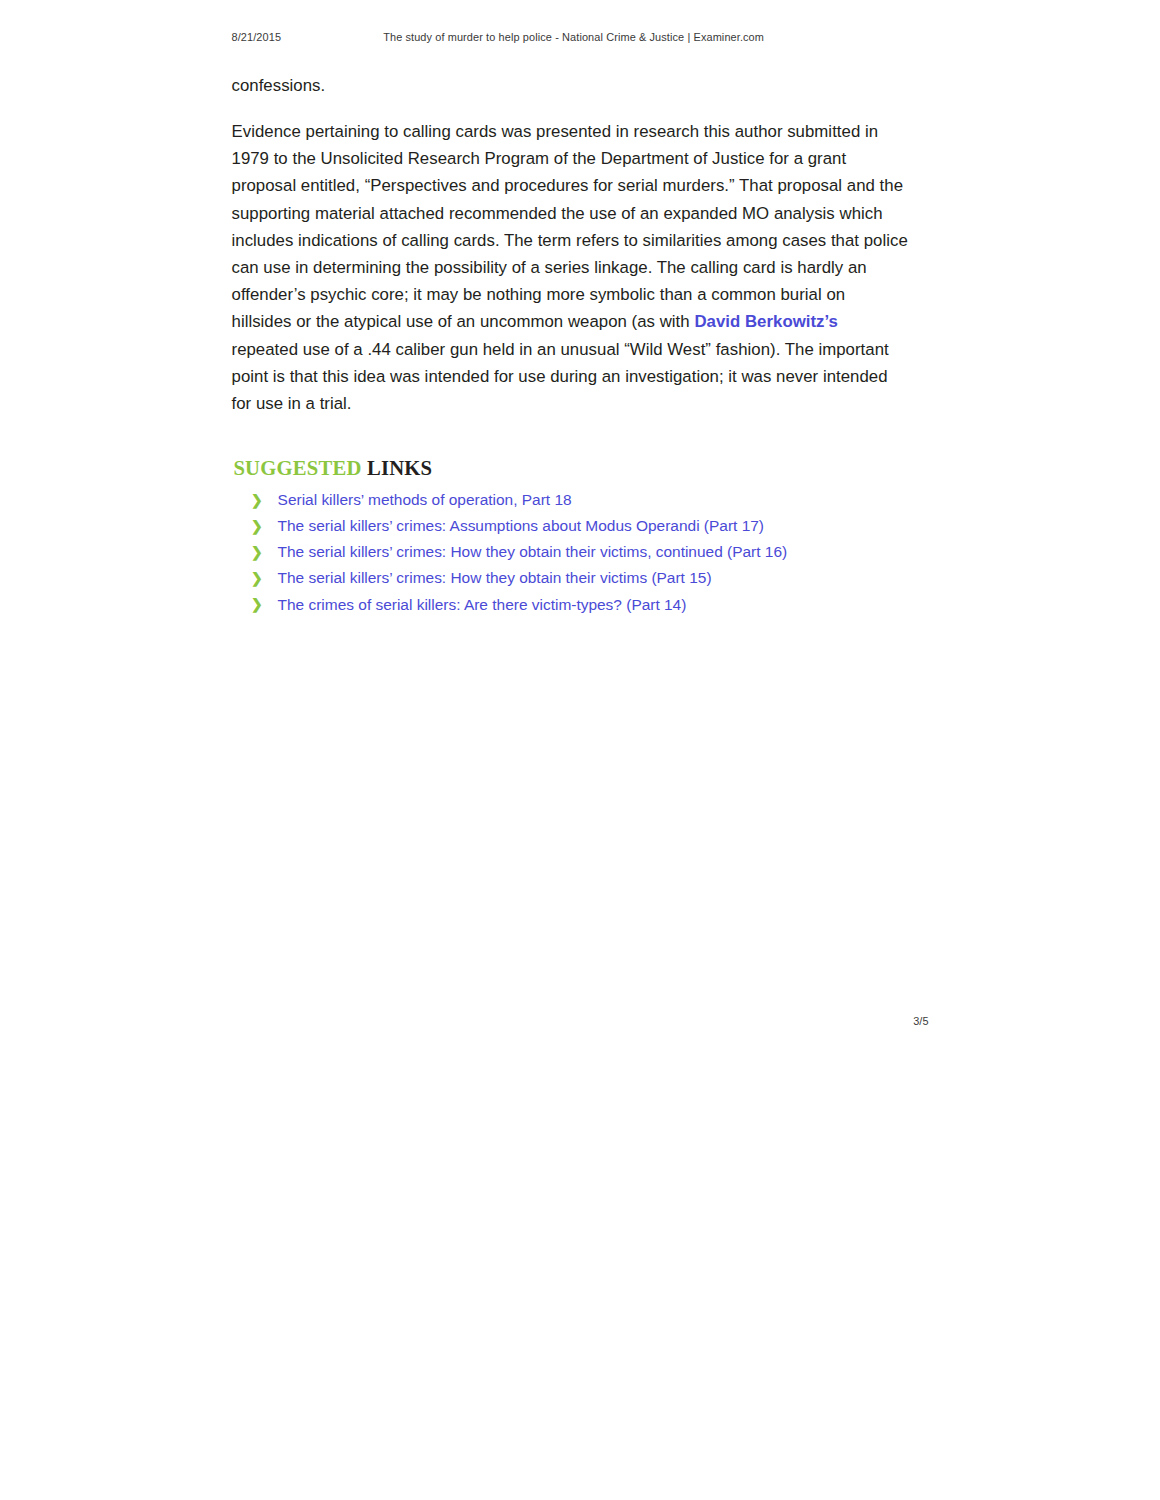8/21/2015 The study of murder to help police - National Crime & Justice | Examiner.com
confessions.
Evidence pertaining to calling cards was presented in research this author submitted in 1979 to the Unsolicited Research Program of the Department of Justice for a grant proposal entitled, “Perspectives and procedures for serial murders.” That proposal and the supporting material attached recommended the use of an expanded MO analysis which includes indications of calling cards. The term refers to similarities among cases that police can use in determining the possibility of a series linkage. The calling card is hardly an offender’s psychic core; it may be nothing more symbolic than a common burial on hillsides or the atypical use of an uncommon weapon (as with David Berkowitz’s repeated use of a .44 caliber gun held in an unusual “Wild West” fashion). The important point is that this idea was intended for use during an investigation; it was never intended for use in a trial.
SUGGESTED LINKS
Serial killers’ methods of operation, Part 18
The serial killers’ crimes: Assumptions about Modus Operandi (Part 17)
The serial killers’ crimes: How they obtain their victims, continued (Part 16)
The serial killers’ crimes: How they obtain their victims (Part 15)
The crimes of serial killers: Are there victim-types? (Part 14)
3/5